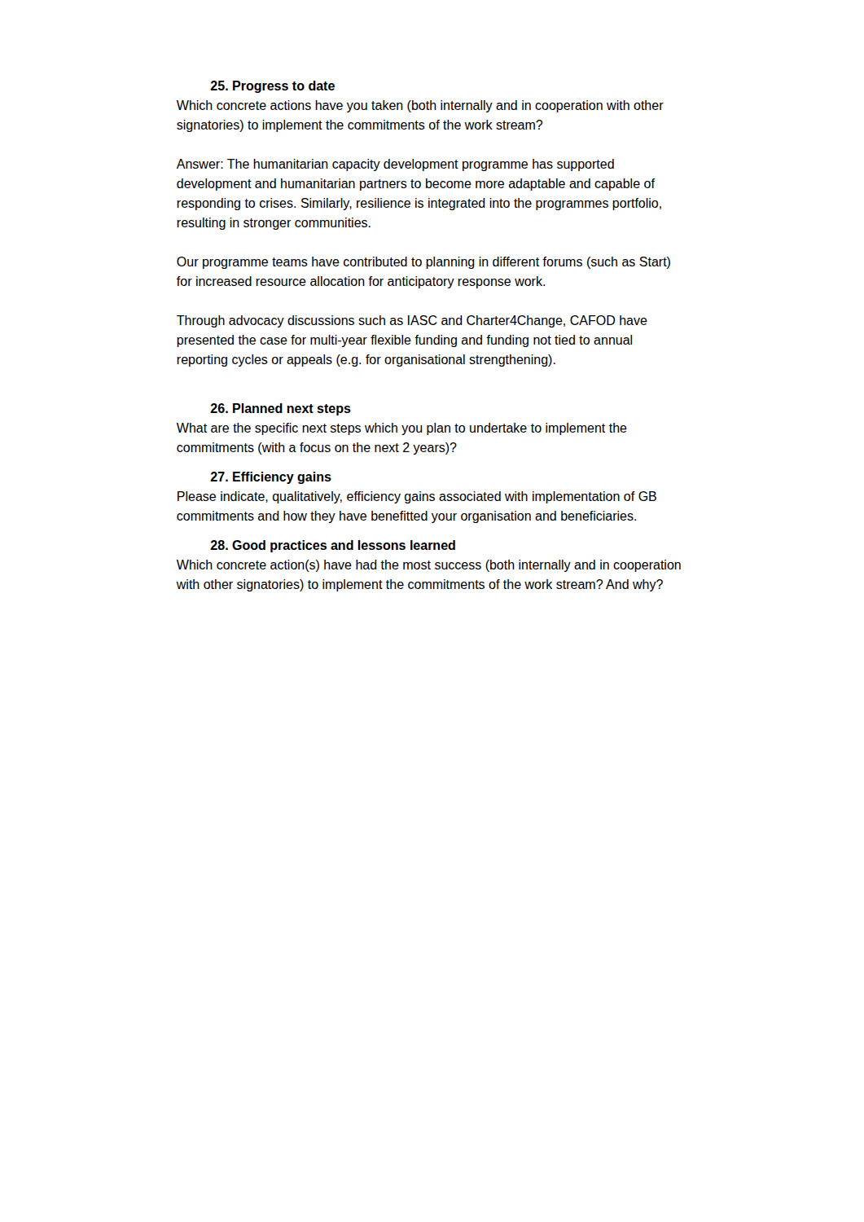25. Progress to date
Which concrete actions have you taken (both internally and in cooperation with other signatories) to implement the commitments of the work stream?
Answer: The humanitarian capacity development programme has supported development and humanitarian partners to become more adaptable and capable of responding to crises. Similarly, resilience is integrated into the programmes portfolio, resulting in stronger communities.
Our programme teams have contributed to planning in different forums (such as Start) for increased resource allocation for anticipatory response work.
Through advocacy discussions such as IASC and Charter4Change, CAFOD have presented the case for multi-year flexible funding and funding not tied to annual reporting cycles or appeals (e.g. for organisational strengthening).
26. Planned next steps
What are the specific next steps which you plan to undertake to implement the commitments (with a focus on the next 2 years)?
27. Efficiency gains
Please indicate, qualitatively, efficiency gains associated with implementation of GB commitments and how they have benefitted your organisation and beneficiaries.
28. Good practices and lessons learned
Which concrete action(s) have had the most success (both internally and in cooperation with other signatories) to implement the commitments of the work stream? And why?